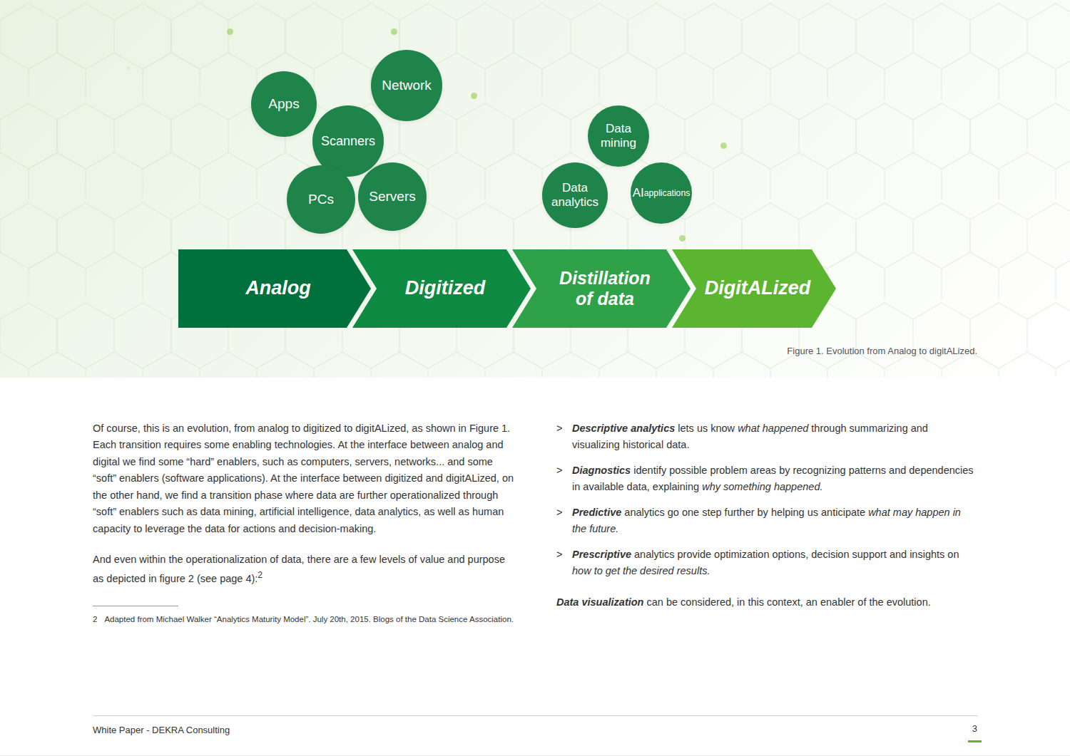Apps
Network
Scanners
Servers
PCs
Data
mining
Data
analytics
AI
applications
Analog
Digitized
Distillation
of data
DigitALized
Figure 1. Evolution from Analog to digitALized.
Of course, this is an evolution, from analog to digitized to digitALized, as shown in Figure 1. Each transition requires some enabling technologies. At the interface between analog and digital we find some “hard” enablers, such as computers, servers, networks... and some “soft” enablers (software applications). At the interface between digitized and digitALized, on the other hand, we find a transition phase where data are further operationalized through “soft” enablers such as data mining, artificial intelligence, data analytics, as well as human capacity to leverage the data for actions and decision-making.
And even within the operationalization of data, there are a few levels of value and purpose as depicted in figure 2 (see page 4):2
2 Adapted from Michael Walker “Analytics Maturity Model”. July 20th, 2015. Blogs of the Data Science Association.
Descriptive analytics lets us know what happened through summarizing and visualizing historical data.
Diagnostics identify possible problem areas by recognizing patterns and dependencies in available data, explaining why something happened.
Predictive analytics go one step further by helping us anticipate what may happen in the future.
Prescriptive analytics provide optimization options, decision support and insights on how to get the desired results.
Data visualization can be considered, in this context, an enabler of the evolution.
White Paper - DEKRA Consulting
3